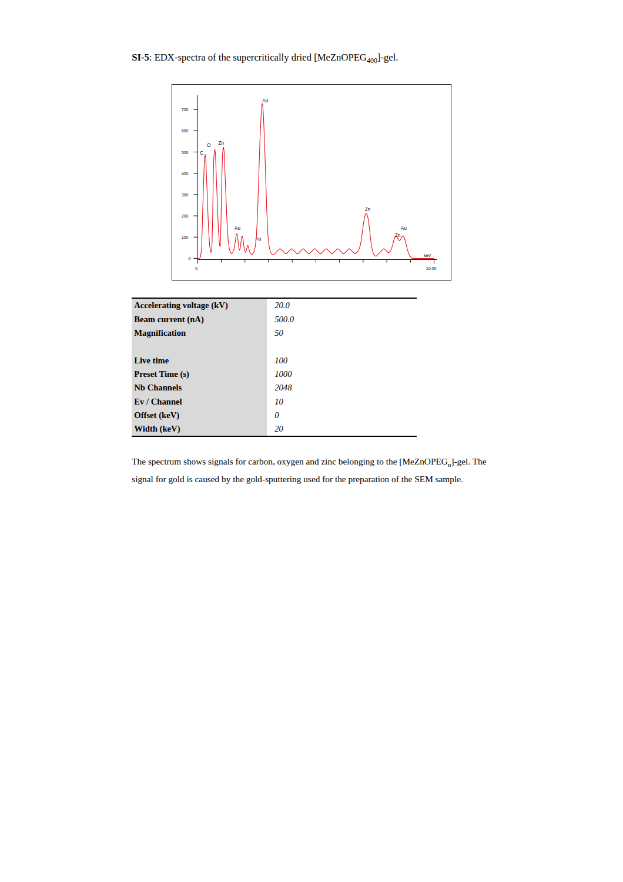SI-5: EDX-spectra of the supercritically dried [MeZnOPEG400]-gel.
700 600 500 400 300 200 100 0 0 10.00 keV C O Zn Au Au Au Zn Au Zn
| Accelerating voltage (kV) | 20.0 |
| Beam current (nA) | 500.0 |
| Magnification | 50 |
| Live time | 100 |
| Preset Time (s) | 1000 |
| Nb Channels | 2048 |
| Ev / Channel | 10 |
| Offset (keV) | 0 |
| Width (keV) | 20 |
The spectrum shows signals for carbon, oxygen and zinc belonging to the [MeZnOPEGn]-gel. The signal for gold is caused by the gold-sputtering used for the preparation of the SEM sample.